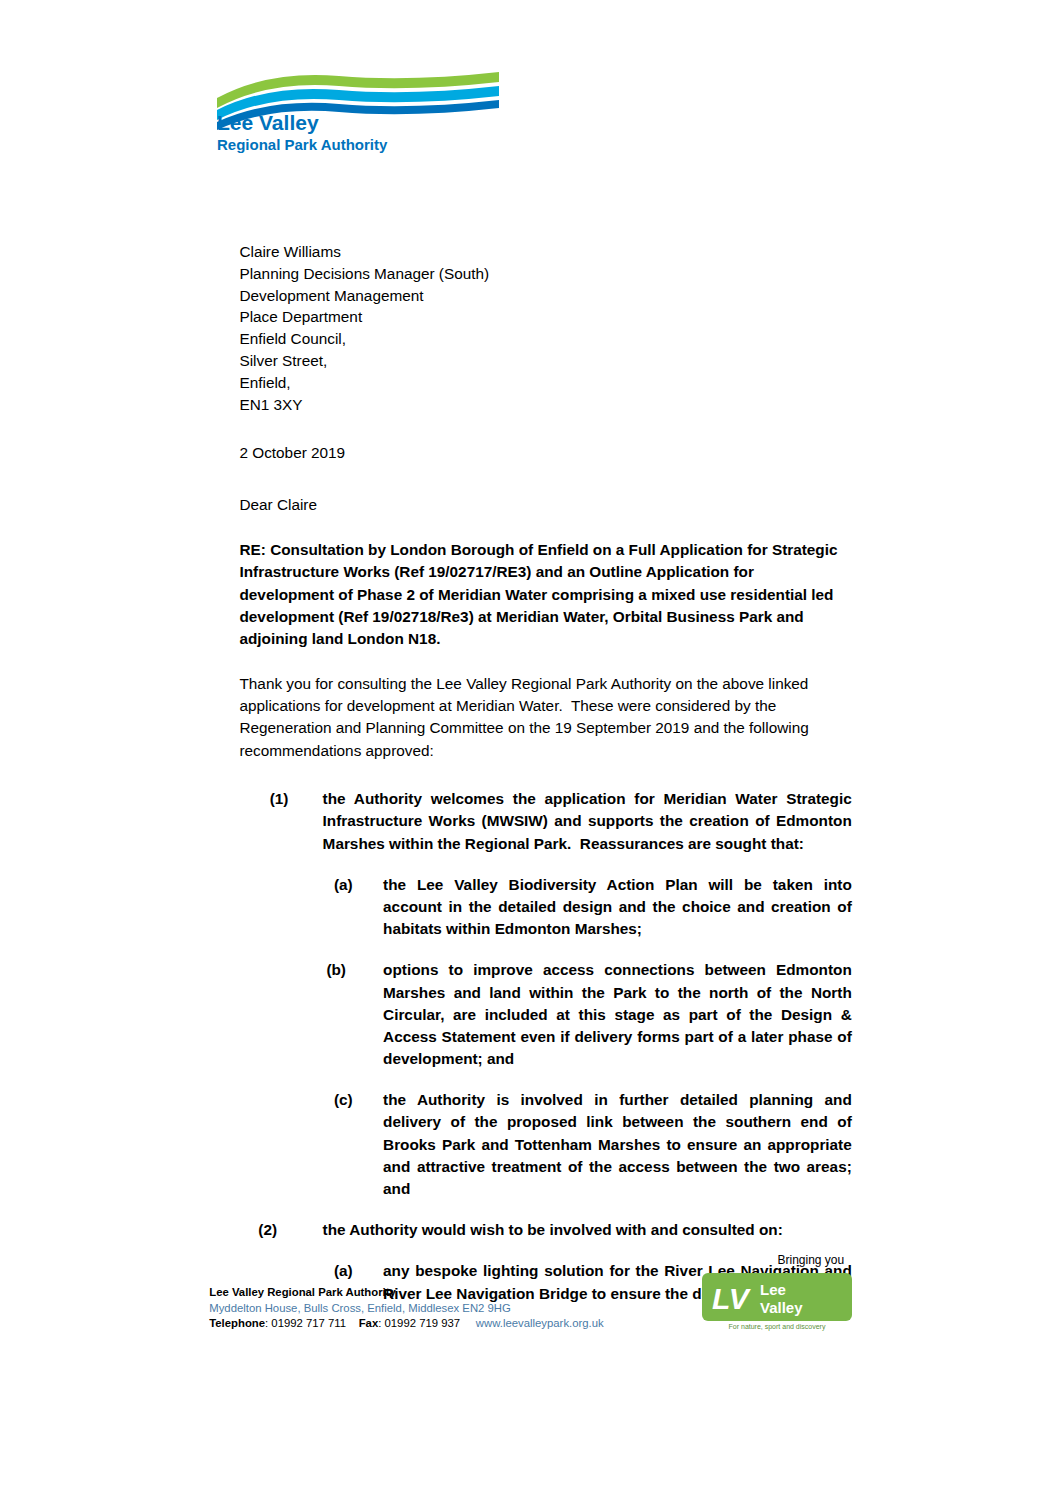Lee Valley Regional Park Authority
Claire Williams
Planning Decisions Manager (South)
Development Management
Place Department
Enfield Council,
Silver Street,
Enfield,
EN1 3XY
2 October 2019
Dear Claire
RE: Consultation by London Borough of Enfield on a Full Application for Strategic Infrastructure Works (Ref 19/02717/RE3) and an Outline Application for development of Phase 2 of Meridian Water comprising a mixed use residential led development (Ref 19/02718/Re3) at Meridian Water, Orbital Business Park and adjoining land London N18.
Thank you for consulting the Lee Valley Regional Park Authority on the above linked applications for development at Meridian Water. These were considered by the Regeneration and Planning Committee on the 19 September 2019 and the following recommendations approved:
(1)
the Authority welcomes the application for Meridian Water Strategic Infrastructure Works (MWSIW) and supports the creation of Edmonton Marshes within the Regional Park. Reassurances are sought that:
(a)
the Lee Valley Biodiversity Action Plan will be taken into account in the detailed design and the choice and creation of habitats within Edmonton Marshes;
(b)
options to improve access connections between Edmonton Marshes and land within the Park to the north of the North Circular, are included at this stage as part of the Design & Access Statement even if delivery forms part of a later phase of development; and
(c)
the Authority is involved in further detailed planning and delivery of the proposed link between the southern end of Brooks Park and Tottenham Marshes to ensure an appropriate and attractive treatment of the access between the two areas; and
(2)
the Authority would wish to be involved with and consulted on:
(a)
any bespoke lighting solution for the River Lee Navigation and River Lee Navigation Bridge to ensure the design and use of
Lee Valley Regional Park Authority
Myddelton House, Bulls Cross, Enfield, Middlesex EN2 9HG
Telephone: 01992 717 711 Fax: 01992 719 937 www.leevalleypark.org.uk
Bringing you
LV Lee Valley For nature, sport and discovery